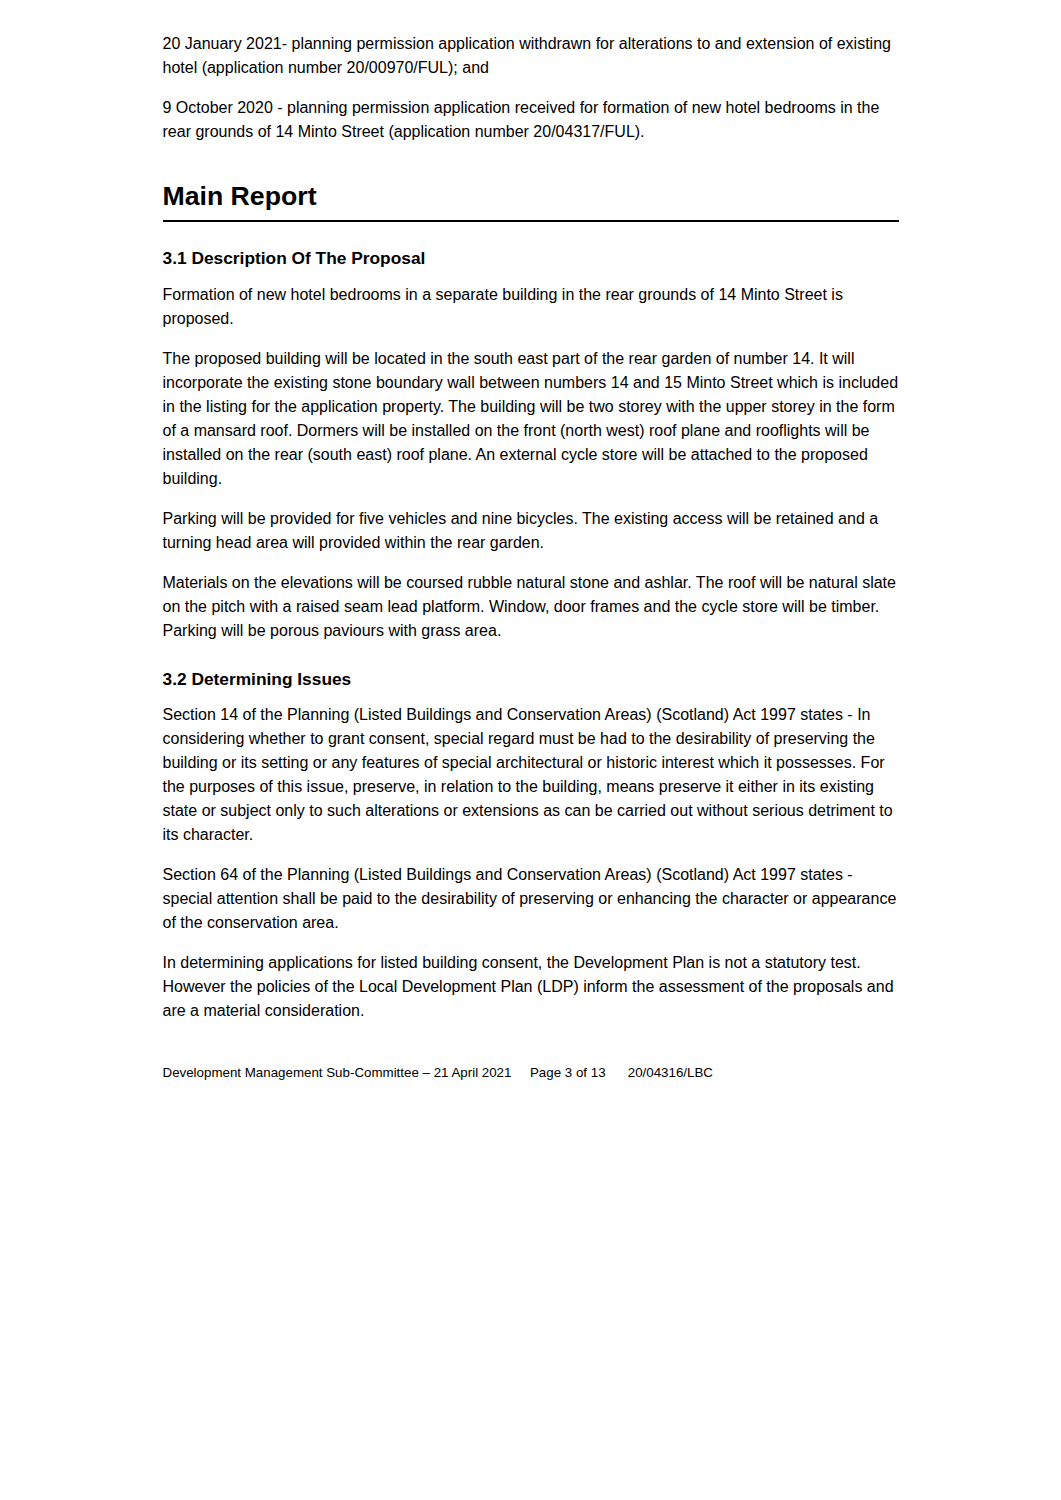20 January 2021- planning permission application withdrawn for alterations to and extension of existing hotel (application number 20/00970/FUL); and
9 October 2020 - planning permission application received for formation of new hotel bedrooms in the rear grounds of 14 Minto Street (application number 20/04317/FUL).
Main Report
3.1 Description Of The Proposal
Formation of new hotel bedrooms in a separate building in the rear grounds of 14 Minto Street is proposed.
The proposed building will be located in the south east part of the rear garden of number 14. It will incorporate the existing stone boundary wall between numbers 14 and 15 Minto Street which is included in the listing for the application property. The building will be two storey with the upper storey in the form of a mansard roof. Dormers will be installed on the front (north west) roof plane and rooflights will be installed on the rear (south east) roof plane. An external cycle store will be attached to the proposed building.
Parking will be provided for five vehicles and nine bicycles. The existing access will be retained and a turning head area will provided within the rear garden.
Materials on the elevations will be coursed rubble natural stone and ashlar. The roof will be natural slate on the pitch with a raised seam lead platform. Window, door frames and the cycle store will be timber. Parking will be porous paviours with grass area.
3.2 Determining Issues
Section 14 of the Planning (Listed Buildings and Conservation Areas) (Scotland) Act 1997 states - In considering whether to grant consent, special regard must be had to the desirability of preserving the building or its setting or any features of special architectural or historic interest which it possesses. For the purposes of this issue, preserve, in relation to the building, means preserve it either in its existing state or subject only to such alterations or extensions as can be carried out without serious detriment to its character.
Section 64 of the Planning (Listed Buildings and Conservation Areas) (Scotland) Act 1997 states - special attention shall be paid to the desirability of preserving or enhancing the character or appearance of the conservation area.
In determining applications for listed building consent, the Development Plan is not a statutory test. However the policies of the Local Development Plan (LDP) inform the assessment of the proposals and are a material consideration.
Development Management Sub-Committee – 21 April 2021 Page 3 of 13 20/04316/LBC